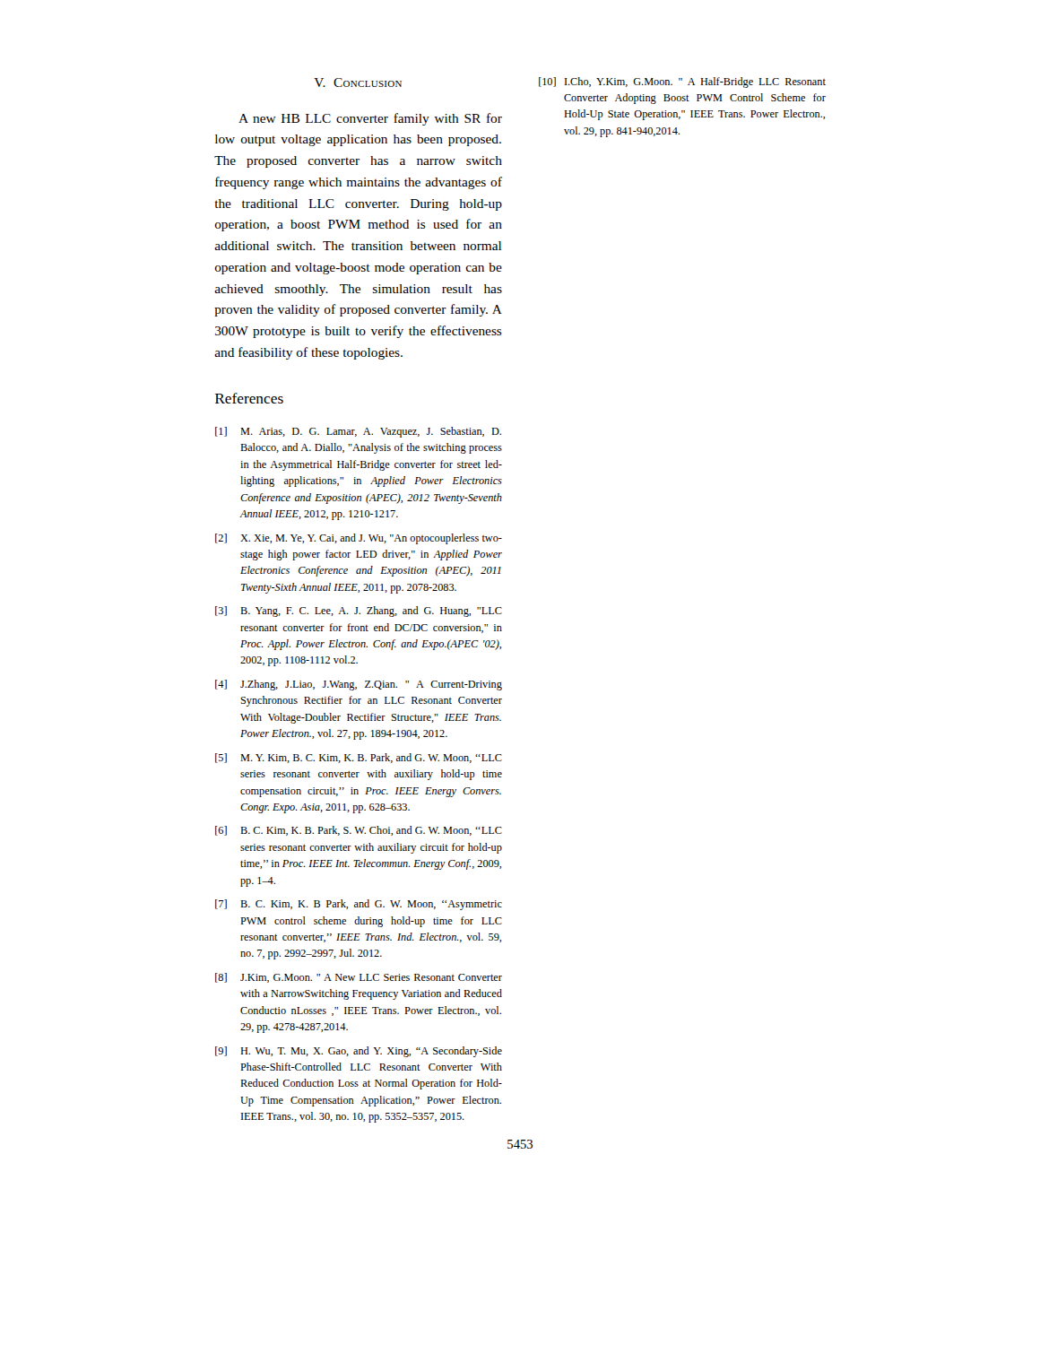V. Conclusion
A new HB LLC converter family with SR for low output voltage application has been proposed. The proposed converter has a narrow switch frequency range which maintains the advantages of the traditional LLC converter. During hold-up operation, a boost PWM method is used for an additional switch. The transition between normal operation and voltage-boost mode operation can be achieved smoothly. The simulation result has proven the validity of proposed converter family. A 300W prototype is built to verify the effectiveness and feasibility of these topologies.
References
[1] M. Arias, D. G. Lamar, A. Vazquez, J. Sebastian, D. Balocco, and A. Diallo, "Analysis of the switching process in the Asymmetrical Half-Bridge converter for street led-lighting applications," in Applied Power Electronics Conference and Exposition (APEC), 2012 Twenty-Seventh Annual IEEE, 2012, pp. 1210-1217.
[2] X. Xie, M. Ye, Y. Cai, and J. Wu, "An optocouplerless two-stage high power factor LED driver," in Applied Power Electronics Conference and Exposition (APEC), 2011 Twenty-Sixth Annual IEEE, 2011, pp. 2078-2083.
[3] B. Yang, F. C. Lee, A. J. Zhang, and G. Huang, "LLC resonant converter for front end DC/DC conversion," in Proc. Appl. Power Electron. Conf. and Expo.(APEC '02), 2002, pp. 1108-1112 vol.2.
[4] J.Zhang, J.Liao, J.Wang, Z.Qian. " A Current-Driving Synchronous Rectifier for an LLC Resonant Converter With Voltage-Doubler Rectifier Structure," IEEE Trans. Power Electron., vol. 27, pp. 1894-1904, 2012.
[5] M. Y. Kim, B. C. Kim, K. B. Park, and G. W. Moon, ‘‘LLC series resonant converter with auxiliary hold-up time compensation circuit,’’ in Proc. IEEE Energy Convers. Congr. Expo. Asia, 2011, pp. 628–633.
[6] B. C. Kim, K. B. Park, S. W. Choi, and G. W. Moon, ‘‘LLC series resonant converter with auxiliary circuit for hold-up time,’’ in Proc. IEEE Int. Telecommun. Energy Conf., 2009, pp. 1–4.
[7] B. C. Kim, K. B Park, and G. W. Moon, ‘‘Asymmetric PWM control scheme during hold-up time for LLC resonant converter,’’ IEEE Trans. Ind. Electron., vol. 59, no. 7, pp. 2992–2997, Jul. 2012.
[8] J.Kim, G.Moon. " A New LLC Series Resonant Converter with a NarrowSwitching Frequency Variation and Reduced Conductio nLosses ," IEEE Trans. Power Electron., vol. 29, pp. 4278-4287,2014.
[9] H. Wu, T. Mu, X. Gao, and Y. Xing, “A Secondary-Side Phase-Shift-Controlled LLC Resonant Converter With Reduced Conduction Loss at Normal Operation for Hold-Up Time Compensation Application,” Power Electron. IEEE Trans., vol. 30, no. 10, pp. 5352–5357, 2015.
[10] I.Cho, Y.Kim, G.Moon. " A Half-Bridge LLC Resonant Converter Adopting Boost PWM Control Scheme for Hold-Up State Operation," IEEE Trans. Power Electron., vol. 29, pp. 841-940,2014.
5453